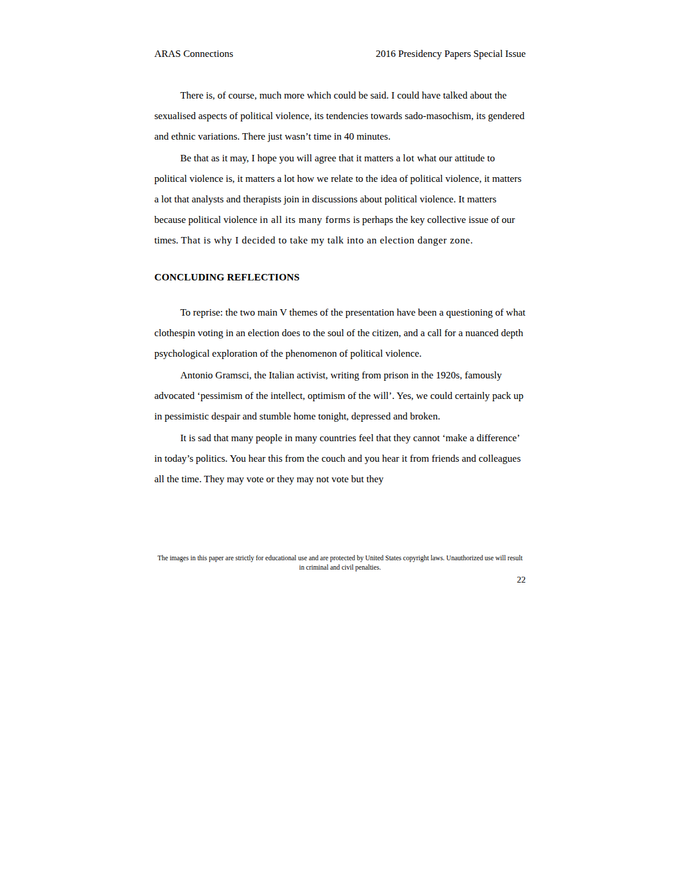ARAS Connections
2016 Presidency Papers Special Issue
There is, of course, much more which could be said. I could have talked about the sexualised aspects of political violence, its tendencies towards sado-masochism, its gendered and ethnic variations. There just wasn’t time in 40 minutes.
Be that as it may, I hope you will agree that it matters a lot what our attitude to political violence is, it matters a lot how we relate to the idea of political violence, it matters a lot that analysts and therapists join in discussions about political violence. It matters because political violence in all its many forms is perhaps the key collective issue of our times. That is why I decided to take my talk into an election danger zone.
CONCLUDING REFLECTIONS
To reprise: the two main V themes of the presentation have been a questioning of what clothespin voting in an election does to the soul of the citizen, and a call for a nuanced depth psychological exploration of the phenomenon of political violence.
Antonio Gramsci, the Italian activist, writing from prison in the 1920s, famously advocated ‘pessimism of the intellect, optimism of the will’. Yes, we could certainly pack up in pessimistic despair and stumble home tonight, depressed and broken.
It is sad that many people in many countries feel that they cannot ‘make a difference’ in today’s politics. You hear this from the couch and you hear it from friends and colleagues all the time. They may vote or they may not vote but they
The images in this paper are strictly for educational use and are protected by United States copyright laws. Unauthorized use will result in criminal and civil penalties.
22